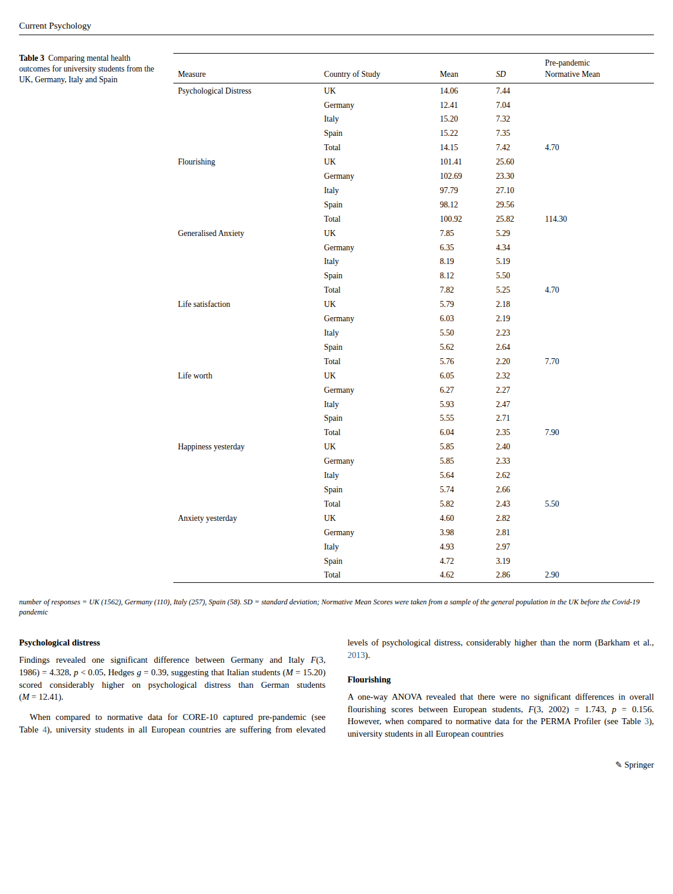Current Psychology
Table 3 Comparing mental health outcomes for university students from the UK, Germany, Italy and Spain
| Measure | Country of Study | Mean | SD | Pre-pandemic Normative Mean |
| --- | --- | --- | --- | --- |
| Psychological Distress | UK | 14.06 | 7.44 | |
| | Germany | 12.41 | 7.04 | |
| | Italy | 15.20 | 7.32 | |
| | Spain | 15.22 | 7.35 | |
| | Total | 14.15 | 7.42 | 4.70 |
| Flourishing | UK | 101.41 | 25.60 | |
| | Germany | 102.69 | 23.30 | |
| | Italy | 97.79 | 27.10 | |
| | Spain | 98.12 | 29.56 | |
| | Total | 100.92 | 25.82 | 114.30 |
| Generalised Anxiety | UK | 7.85 | 5.29 | |
| | Germany | 6.35 | 4.34 | |
| | Italy | 8.19 | 5.19 | |
| | Spain | 8.12 | 5.50 | |
| | Total | 7.82 | 5.25 | 4.70 |
| Life satisfaction | UK | 5.79 | 2.18 | |
| | Germany | 6.03 | 2.19 | |
| | Italy | 5.50 | 2.23 | |
| | Spain | 5.62 | 2.64 | |
| | Total | 5.76 | 2.20 | 7.70 |
| Life worth | UK | 6.05 | 2.32 | |
| | Germany | 6.27 | 2.27 | |
| | Italy | 5.93 | 2.47 | |
| | Spain | 5.55 | 2.71 | |
| | Total | 6.04 | 2.35 | 7.90 |
| Happiness yesterday | UK | 5.85 | 2.40 | |
| | Germany | 5.85 | 2.33 | |
| | Italy | 5.64 | 2.62 | |
| | Spain | 5.74 | 2.66 | |
| | Total | 5.82 | 2.43 | 5.50 |
| Anxiety yesterday | UK | 4.60 | 2.82 | |
| | Germany | 3.98 | 2.81 | |
| | Italy | 4.93 | 2.97 | |
| | Spain | 4.72 | 3.19 | |
| | Total | 4.62 | 2.86 | 2.90 |
number of responses = UK (1562), Germany (110), Italy (257), Spain (58). SD = standard deviation; Normative Mean Scores were taken from a sample of the general population in the UK before the Covid-19 pandemic
Psychological distress
Findings revealed one significant difference between Germany and Italy F(3, 1986) = 4.328, p < 0.05, Hedges g = 0.39, suggesting that Italian students (M = 15.20) scored considerably higher on psychological distress than German students (M = 12.41).
When compared to normative data for CORE-10 captured pre-pandemic (see Table 4), university students in all European countries are suffering from elevated levels of psychological distress, considerably higher than the norm (Barkham et al., 2013).
Flourishing
A one-way ANOVA revealed that there were no significant differences in overall flourishing scores between European students, F(3, 2002) = 1.743, p = 0.156. However, when compared to normative data for the PERMA Profiler (see Table 3), university students in all European countries
✎ Springer